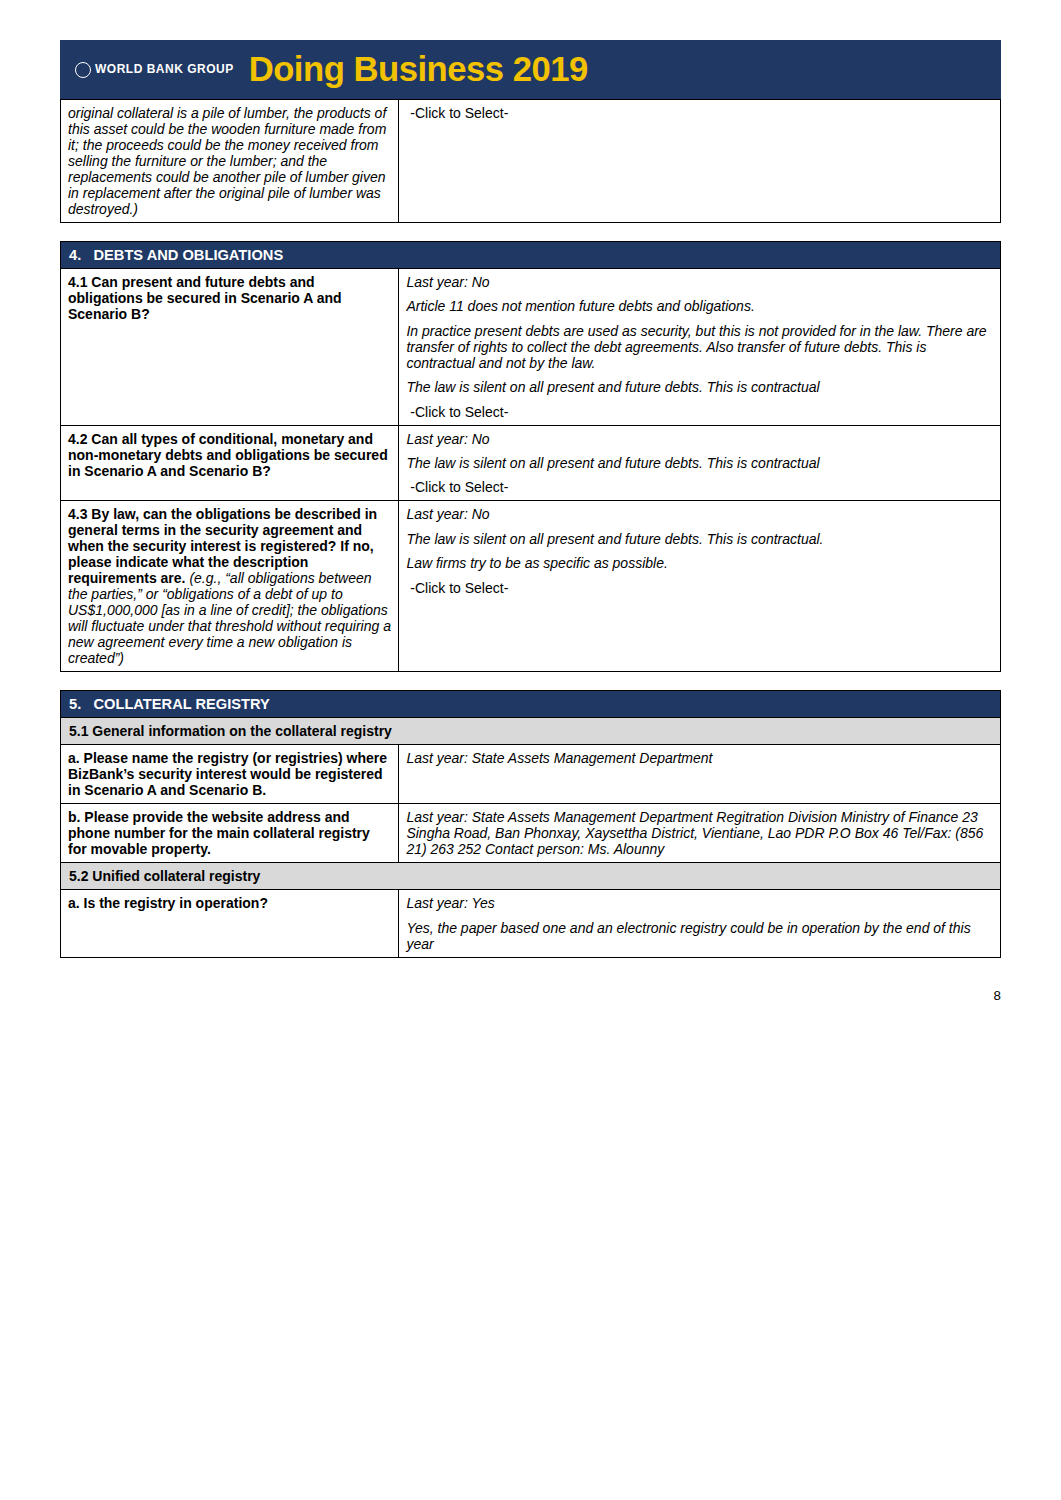WORLD BANK GROUP
Doing Business 2019
| original collateral is a pile of lumber, the products of this asset could be the wooden furniture made from it; the proceeds could be the money received from selling the furniture or the lumber; and the replacements could be another pile of lumber given in replacement after the original pile of lumber was destroyed.) | -Click to Select- |
| 4. DEBTS AND OBLIGATIONS |
| 4.1 Can present and future debts and obligations be secured in Scenario A and Scenario B? | Last year: No Article 11 does not mention future debts and obligations. In practice present debts are used as security, but this is not provided for in the law. There are transfer of rights to collect the debt agreements. Also transfer of future debts. This is contractual and not by the law. The law is silent on all present and future debts. This is contractual -Click to Select- |
| 4.2 Can all types of conditional, monetary and non-monetary debts and obligations be secured in Scenario A and Scenario B? | Last year: No The law is silent on all present and future debts. This is contractual -Click to Select- |
| 4.3 By law, can the obligations be described in general terms in the security agreement and when the security interest is registered? If no, please indicate what the description requirements are. (e.g., “all obligations between the parties,” or “obligations of a debt of up to US$1,000,000 [as in a line of credit]; the obligations will fluctuate under that threshold without requiring a new agreement every time a new obligation is created”) | Last year: No The law is silent on all present and future debts. This is contractual. Law firms try to be as specific as possible. -Click to Select- |
| 5. COLLATERAL REGISTRY |
| 5.1 General information on the collateral registry |
| a. Please name the registry (or registries) where BizBank’s security interest would be registered in Scenario A and Scenario B. | Last year: State Assets Management Department |
| b. Please provide the website address and phone number for the main collateral registry for movable property. | Last year: State Assets Management Department Regitration Division Ministry of Finance 23 Singha Road, Ban Phonxay, Xaysettha District, Vientiane, Lao PDR P.O Box 46 Tel/Fax: (856 21) 263 252 Contact person: Ms. Alounny |
| 5.2 Unified collateral registry |
| a. Is the registry in operation? | Last year: Yes Yes, the paper based one and an electronic registry could be in operation by the end of this year |
8